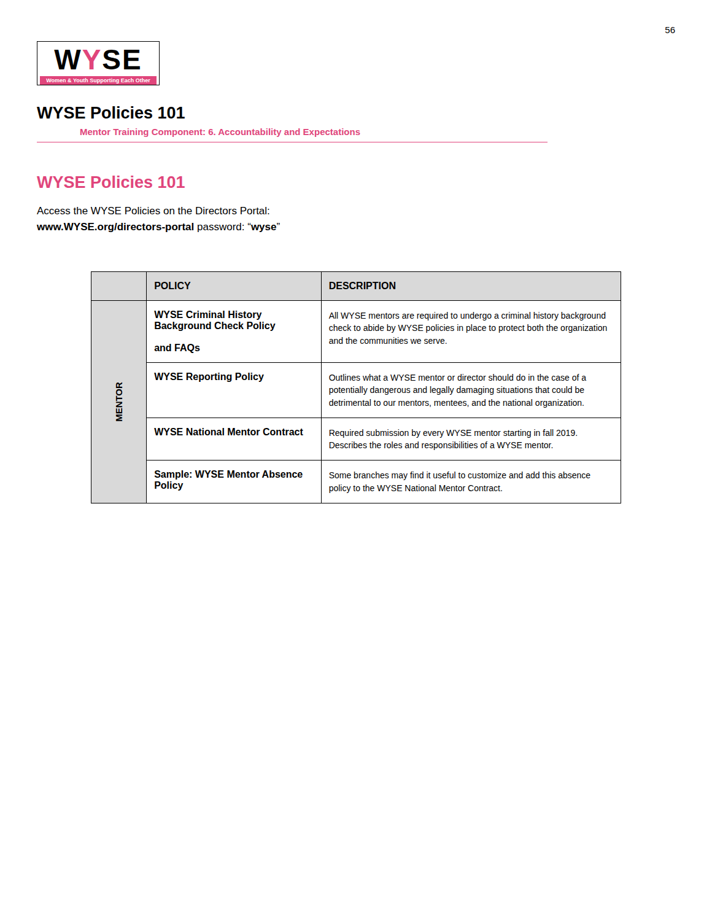56
WYSE
Women & Youth Supporting Each Other
WYSE Policies 101
Mentor Training Component: 6. Accountability and Expectations
WYSE Policies 101
Access the WYSE Policies on the Directors Portal:
www.WYSE.org/directors-portal password: “wyse”
| | POLICY | DESCRIPTION |
| --- | --- | --- |
| MENTOR | WYSE Criminal History Background Check Policy and FAQs | All WYSE mentors are required to undergo a criminal history background check to abide by WYSE policies in place to protect both the organization and the communities we serve. |
| WYSE Reporting Policy | Outlines what a WYSE mentor or director should do in the case of a potentially dangerous and legally damaging situations that could be detrimental to our mentors, mentees, and the national organization. |
| WYSE National Mentor Contract | Required submission by every WYSE mentor starting in fall 2019. Describes the roles and responsibilities of a WYSE mentor. |
| Sample: WYSE Mentor Absence Policy | Some branches may find it useful to customize and add this absence policy to the WYSE National Mentor Contract. |